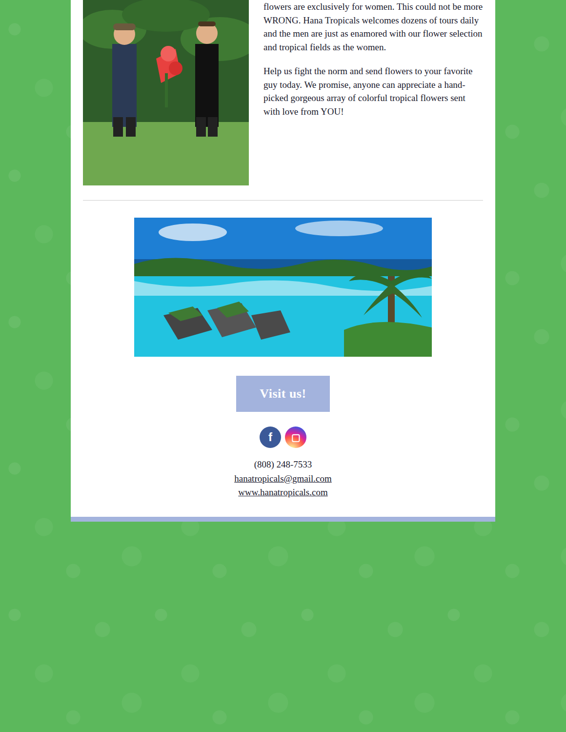flowers are exclusively for women. This could not be more WRONG. Hana Tropicals welcomes dozens of tours daily and the men are just as enamored with our flower selection and tropical fields as the women.
Help us fight the norm and send flowers to your favorite guy today. We promise, anyone can appreciate a hand-picked gorgeous array of colorful tropical flowers sent with love from YOU!
Visit us!
f ▢
(808) 248-7533
hanatropicals@gmail.com
www.hanatropicals.com